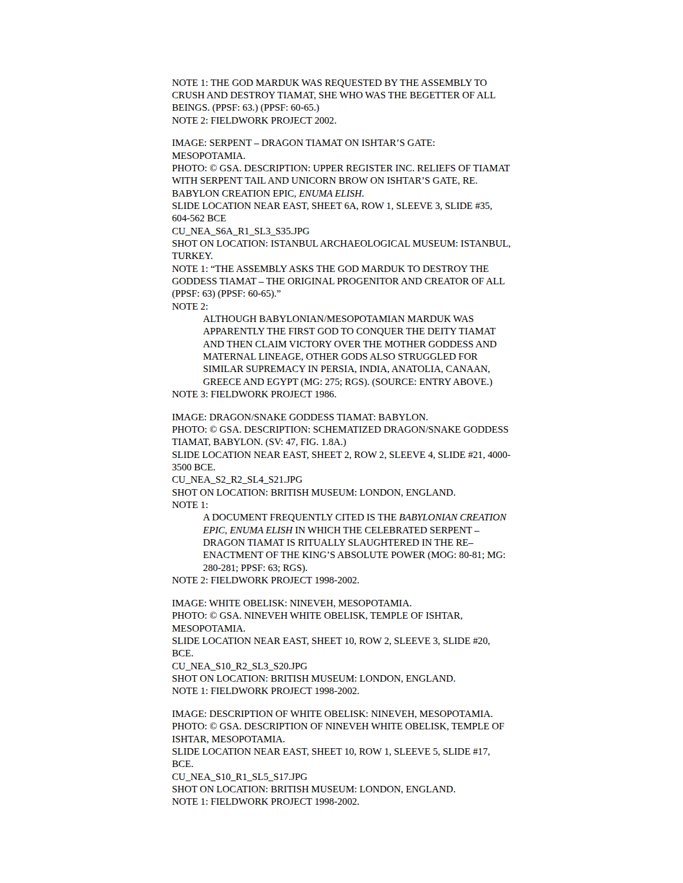Note 1: The god Marduk was requested by the assembly to crush and destroy Tiamat, she who was the begetter of all beings. (PPSF: 63.) (PPSF: 60-65.)
Note 2: Fieldwork Project 2002.
Image: Serpent – Dragon Tiamat on Ishtar’s Gate: Mesopotamia.
Photo: © GSA. Description: Upper register inc. reliefs of Tiamat with serpent tail and unicorn brow on Ishtar’s Gate, re. Babylon Creation Epic, Enuma Elish.
Slide location Near East, Sheet 6A, Row 1, Sleeve 3, Slide #35, 604-562 BCE
CU_NEA_S6A_R1_SL3_S35.jpg
Shot on Location: Istanbul Archaeological Museum: Istanbul, Turkey.
Note 1: “The assembly asks the god Marduk to destroy the goddess Tiamat – the original progenitor and creator of all (PPSF: 63) (PPSF: 60-65).”
Note 2:
Although Babylonian/Mesopotamian Marduk was apparently the first god to conquer the deity Tiamat and then claim victory over the Mother Goddess and maternal lineage, other gods also struggled for similar supremacy in Persia, India, Anatolia, Canaan, Greece and Egypt (MG: 275; RGS). (Source: entry above.)
Note 3: Fieldwork Project 1986.
Image: Dragon/Snake Goddess Tiamat: Babylon.
Photo: © GSA. Description: Schematized Dragon/Snake Goddess Tiamat, Babylon. (SV: 47, Fig. 1.8a.)
Slide location Near East, Sheet 2, Row 2, Sleeve 4, Slide #21, 4000-3500 BCE.
CU_NEA_S2_R2_SL4_S21.jpg
Shot on Location: British Museum: London, England.
Note 1:
A document frequently cited is the Babylonian Creation Epic, Enuma Elish in which the celebrated serpent – dragon Tiamat is ritually slaughtered in the re–enactment of the king’s absolute power (MOG: 80-81; MG: 280-281; PPSF: 63; RGS).
Note 2: Fieldwork Project 1998-2002.
Image: White Obelisk: Nineveh, Mesopotamia.
Photo: © GSA. Nineveh White Obelisk, Temple of Ishtar, Mesopotamia.
Slide location Near East, Sheet 10, Row 2, Sleeve 3, Slide #20, BCE.
CU_NEA_S10_R2_SL3_S20.jpg
Shot on Location: British Museum: London, England.
Note 1: Fieldwork Project 1998-2002.
Image: Description of White Obelisk: Nineveh, Mesopotamia.
Photo: © GSA. Description of Nineveh White Obelisk, Temple of Ishtar, Mesopotamia.
Slide location Near East, Sheet 10, Row 1, Sleeve 5, Slide #17, BCE.
CU_NEA_S10_R1_SL5_S17.jpg
Shot on Location: British Museum: London, England.
Note 1: Fieldwork Project 1998-2002.